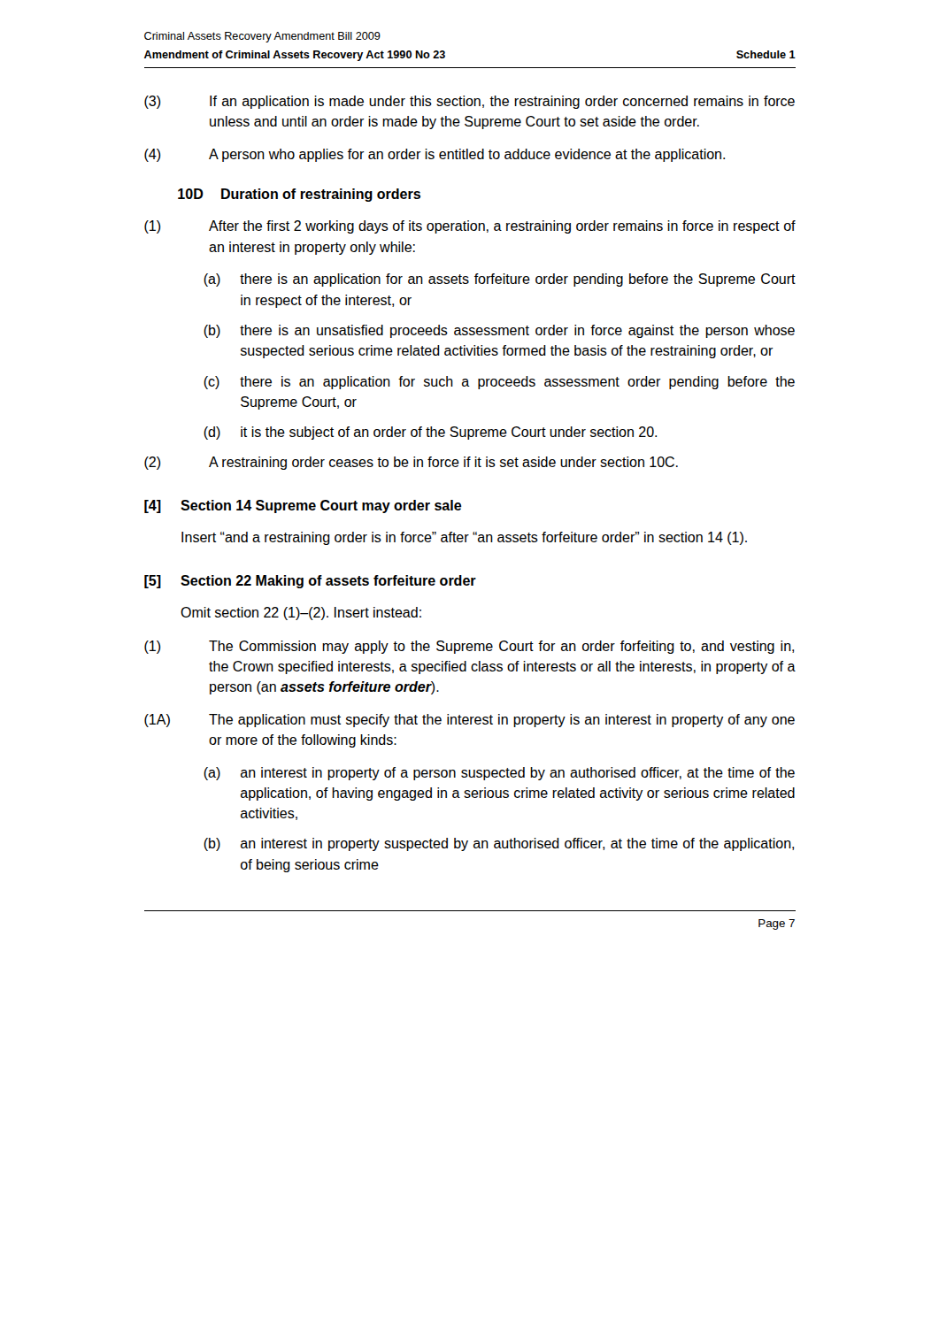Criminal Assets Recovery Amendment Bill 2009
Amendment of Criminal Assets Recovery Act 1990 No 23 Schedule 1
(3)
If an application is made under this section, the restraining order concerned remains in force unless and until an order is made by the Supreme Court to set aside the order.
(4)
A person who applies for an order is entitled to adduce evidence at the application.
10D Duration of restraining orders
(1)
After the first 2 working days of its operation, a restraining order remains in force in respect of an interest in property only while:
(a)
there is an application for an assets forfeiture order pending before the Supreme Court in respect of the interest, or
(b)
there is an unsatisfied proceeds assessment order in force against the person whose suspected serious crime related activities formed the basis of the restraining order, or
(c)
there is an application for such a proceeds assessment order pending before the Supreme Court, or
(d)
it is the subject of an order of the Supreme Court under section 20.
(2)
A restraining order ceases to be in force if it is set aside under section 10C.
[4] Section 14 Supreme Court may order sale
Insert “and a restraining order is in force” after “an assets forfeiture order” in section 14 (1).
[5] Section 22 Making of assets forfeiture order
Omit section 22 (1)–(2). Insert instead:
(1)
The Commission may apply to the Supreme Court for an order forfeiting to, and vesting in, the Crown specified interests, a specified class of interests or all the interests, in property of a person (an assets forfeiture order).
(1A)
The application must specify that the interest in property is an interest in property of any one or more of the following kinds:
(a)
an interest in property of a person suspected by an authorised officer, at the time of the application, of having engaged in a serious crime related activity or serious crime related activities,
(b)
an interest in property suspected by an authorised officer, at the time of the application, of being serious crime
Page 7